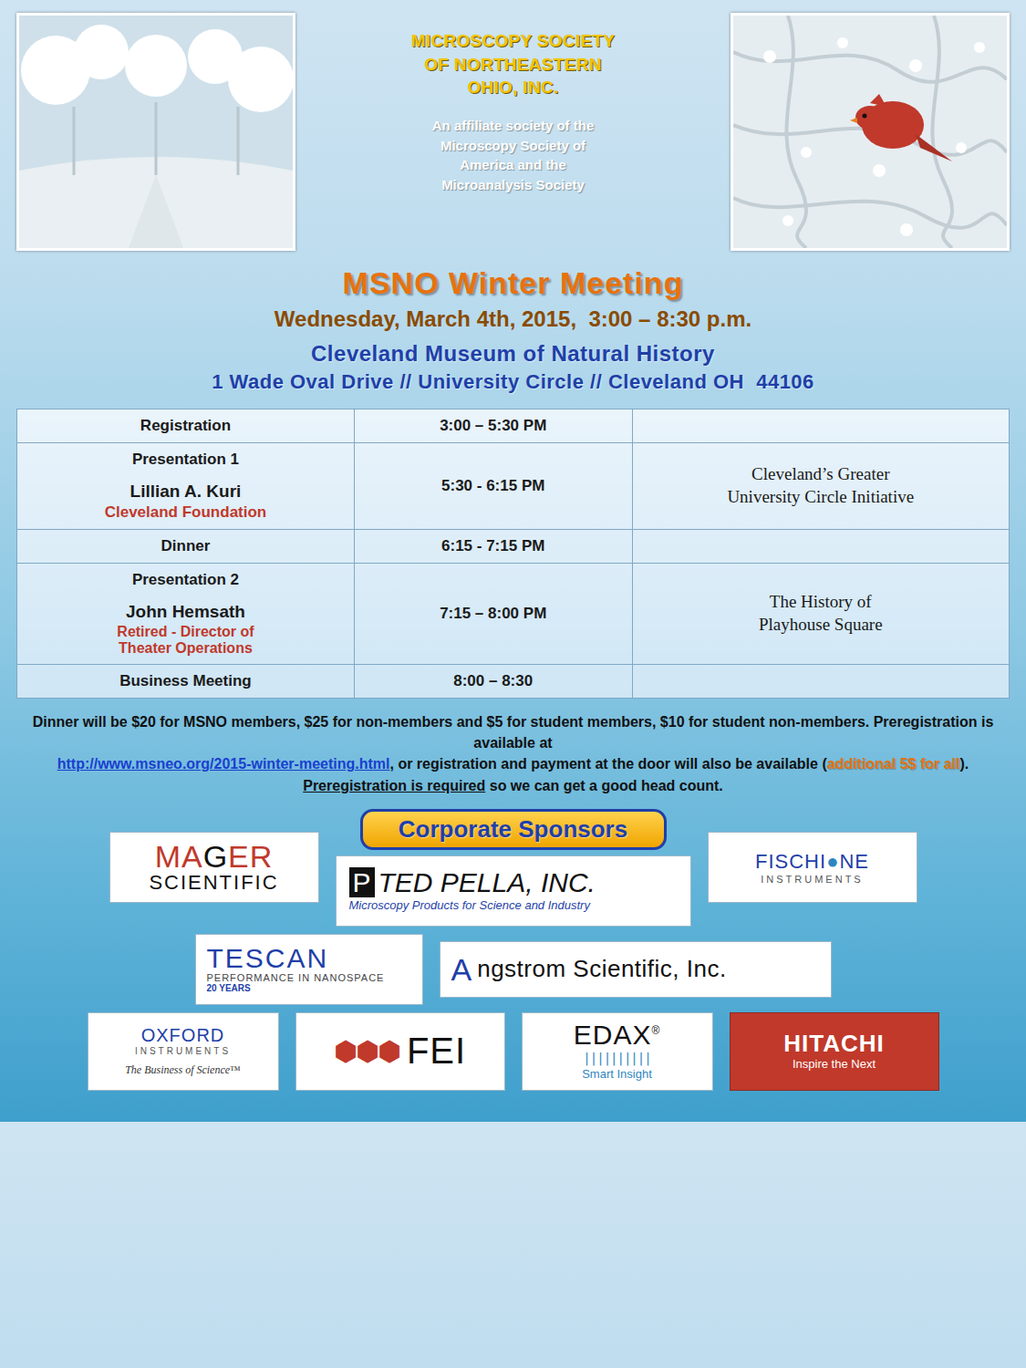MICROSCOPY SOCIETY
OF NORTHEASTERN
OHIO, INC.
An affiliate society of the
Microscopy Society of
America and the
Microanalysis Society
MSNO Winter Meeting
Wednesday, March 4th, 2015, 3:00 – 8:30 p.m.
Cleveland Museum of Natural History
1 Wade Oval Drive // University Circle // Cleveland OH 44106
| Registration | 3:00 – 5:30 PM | |
| Presentation 1 Lillian A. Kuri Cleveland Foundation | 5:30 - 6:15 PM | Cleveland’s Greater University Circle Initiative |
| Dinner | 6:15 - 7:15 PM | |
| Presentation 2 John Hemsath Retired - Director of Theater Operations | 7:15 – 8:00 PM | The History of Playhouse Square |
| Business Meeting | 8:00 – 8:30 | |
Dinner will be $20 for MSNO members, $25 for non-members and $5 for student members, $10 for student non-members. Preregistration is available at
http://www.msneo.org/2015-winter-meeting.html, or registration and payment at the door will also be available (additional 5$ for all).
Preregistration is required so we can get a good head count.
MAGER
SCIENTIFIC
Corporate Sponsors
PTED PELLA, INC.
Microscopy Products for Science and Industry
FISCHI●NE
INSTRUMENTS
TESCAN
PERFORMANCE IN NANOSPACE
20 YEARS
A
ngstrom Scientific, Inc.
OXFORD
INSTRUMENTS
The Business of Science™
⬢⬢⬢
FEI
EDAX®
||||||||||
Smart Insight
HITACHI
Inspire the Next